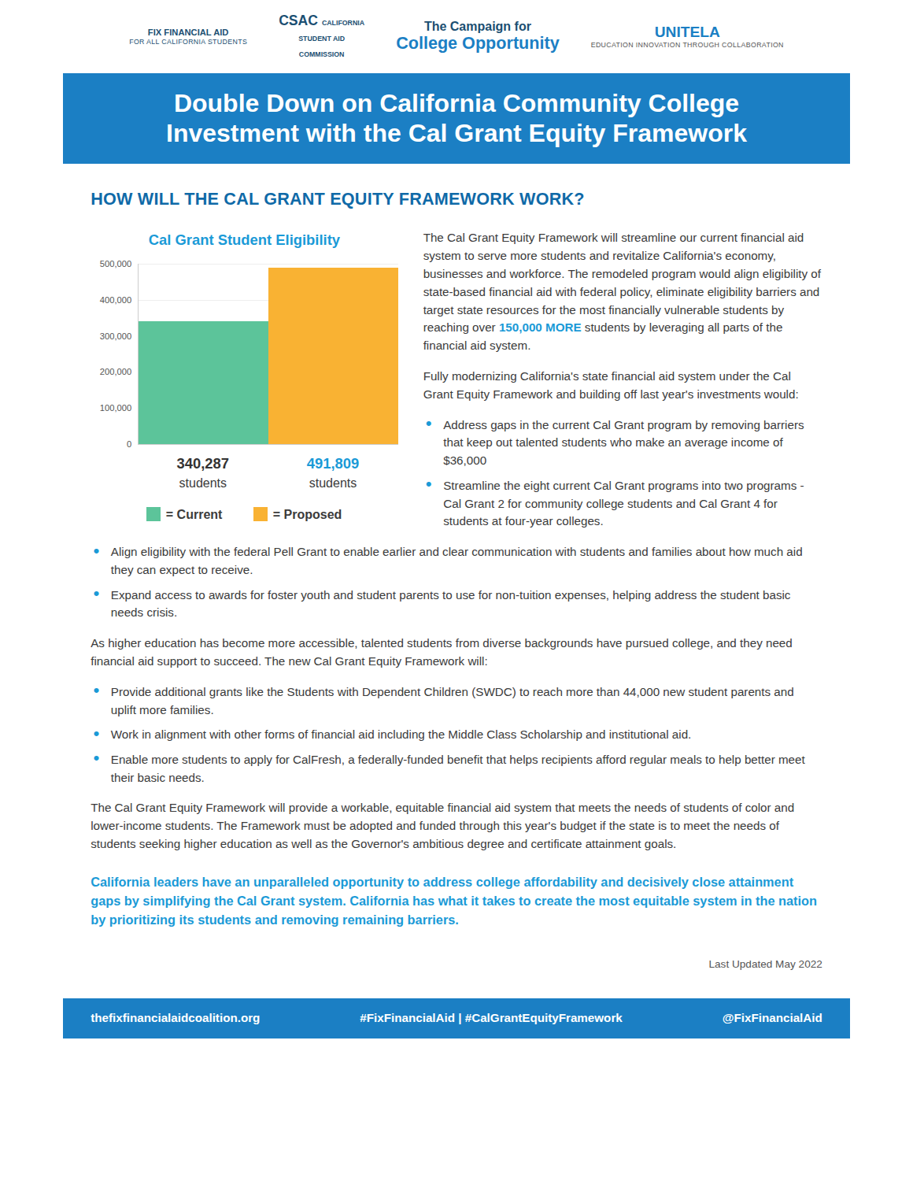FIX FINANCIAL AID
For All California Students
CSAC CALIFORNIA
STUDENT AID
COMMISSION
The Campaign for College Opportunity
UNITELA Education Innovation Through Collaboration
Double Down on California Community College Investment with the Cal Grant Equity Framework
HOW WILL THE CAL GRANT EQUITY FRAMEWORK WORK?
Cal Grant Student Eligibility
500,000 400,000 300,000 200,000 100,000 0
340,287students
491,809students
= Current
= Proposed
The Cal Grant Equity Framework will streamline our current financial aid system to serve more students and revitalize California's economy, businesses and workforce. The remodeled program would align eligibility of state-based financial aid with federal policy, eliminate eligibility barriers and target state resources for the most financially vulnerable students by reaching over 150,000 MORE students by leveraging all parts of the financial aid system.
Fully modernizing California's state financial aid system under the Cal Grant Equity Framework and building off last year's investments would:
Address gaps in the current Cal Grant program by removing barriers that keep out talented students who make an average income of $36,000
Streamline the eight current Cal Grant programs into two programs - Cal Grant 2 for community college students and Cal Grant 4 for students at four-year colleges.
Align eligibility with the federal Pell Grant to enable earlier and clear communication with students and families about how much aid they can expect to receive.
Expand access to awards for foster youth and student parents to use for non-tuition expenses, helping address the student basic needs crisis.
As higher education has become more accessible, talented students from diverse backgrounds have pursued college, and they need financial aid support to succeed. The new Cal Grant Equity Framework will:
Provide additional grants like the Students with Dependent Children (SWDC) to reach more than 44,000 new student parents and uplift more families.
Work in alignment with other forms of financial aid including the Middle Class Scholarship and institutional aid.
Enable more students to apply for CalFresh, a federally-funded benefit that helps recipients afford regular meals to help better meet their basic needs.
The Cal Grant Equity Framework will provide a workable, equitable financial aid system that meets the needs of students of color and lower-income students. The Framework must be adopted and funded through this year's budget if the state is to meet the needs of students seeking higher education as well as the Governor's ambitious degree and certificate attainment goals.
California leaders have an unparalleled opportunity to address college affordability and decisively close attainment gaps by simplifying the Cal Grant system. California has what it takes to create the most equitable system in the nation by prioritizing its students and removing remaining barriers.
Last Updated May 2022
thefixfinancialaidcoalition.org
#FixFinancialAid | #CalGrantEquityFramework
@FixFinancialAid